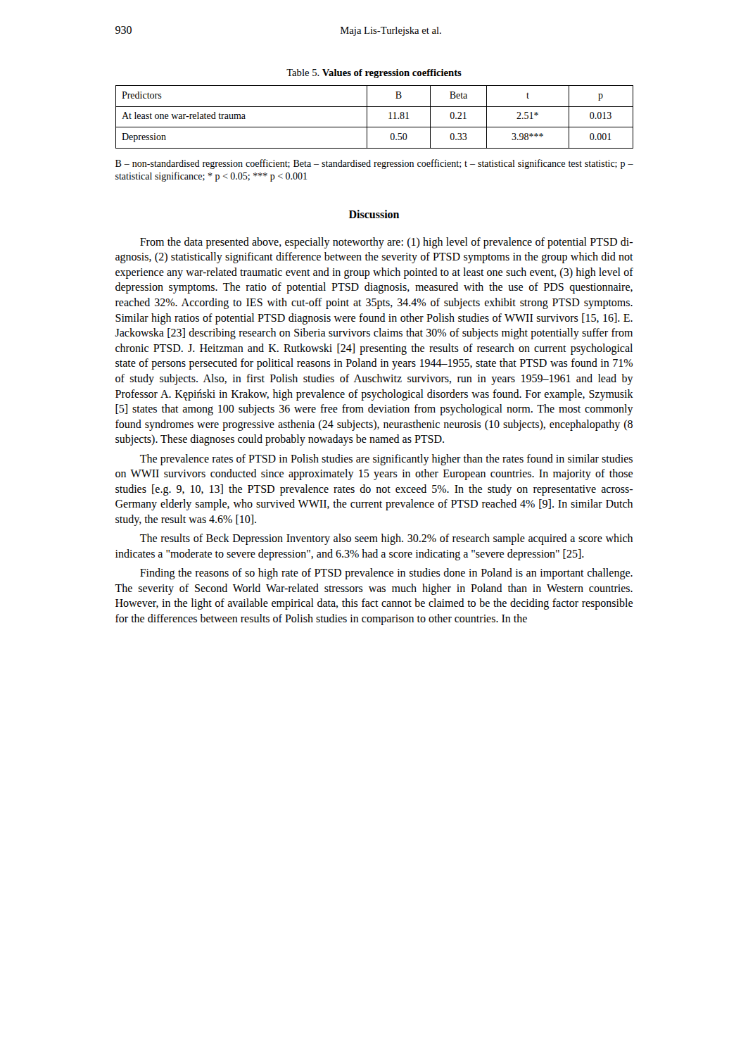930 Maja Lis-Turlejska et al.
Table 5. Values of regression coefficients
| Predictors | B | Beta | t | p |
| --- | --- | --- | --- | --- |
| At least one war-related trauma | 11.81 | 0.21 | 2.51* | 0.013 |
| Depression | 0.50 | 0.33 | 3.98*** | 0.001 |
B – non-standardised regression coefficient; Beta – standardised regression coefficient; t – statistical significance test statistic; p – statistical significance; * p < 0.05; *** p < 0.001
Discussion
From the data presented above, especially noteworthy are: (1) high level of prevalence of potential PTSD diagnosis, (2) statistically significant difference between the severity of PTSD symptoms in the group which did not experience any war-related traumatic event and in group which pointed to at least one such event, (3) high level of depression symptoms. The ratio of potential PTSD diagnosis, measured with the use of PDS questionnaire, reached 32%. According to IES with cut-off point at 35pts, 34.4% of subjects exhibit strong PTSD symptoms. Similar high ratios of potential PTSD diagnosis were found in other Polish studies of WWII survivors [15, 16]. E. Jackowska [23] describing research on Siberia survivors claims that 30% of subjects might potentially suffer from chronic PTSD. J. Heitzman and K. Rutkowski [24] presenting the results of research on current psychological state of persons persecuted for political reasons in Poland in years 1944–1955, state that PTSD was found in 71% of study subjects. Also, in first Polish studies of Auschwitz survivors, run in years 1959–1961 and lead by Professor A. Kępiński in Krakow, high prevalence of psychological disorders was found. For example, Szymusik [5] states that among 100 subjects 36 were free from deviation from psychological norm. The most commonly found syndromes were progressive asthenia (24 subjects), neurasthenic neurosis (10 subjects), encephalopathy (8 subjects). These diagnoses could probably nowadays be named as PTSD.
The prevalence rates of PTSD in Polish studies are significantly higher than the rates found in similar studies on WWII survivors conducted since approximately 15 years in other European countries. In majority of those studies [e.g. 9, 10, 13] the PTSD prevalence rates do not exceed 5%. In the study on representative across-Germany elderly sample, who survived WWII, the current prevalence of PTSD reached 4% [9]. In similar Dutch study, the result was 4.6% [10].
The results of Beck Depression Inventory also seem high. 30.2% of research sample acquired a score which indicates a "moderate to severe depression", and 6.3% had a score indicating a "severe depression" [25].
Finding the reasons of so high rate of PTSD prevalence in studies done in Poland is an important challenge. The severity of Second World War-related stressors was much higher in Poland than in Western countries. However, in the light of available empirical data, this fact cannot be claimed to be the deciding factor responsible for the differences between results of Polish studies in comparison to other countries. In the